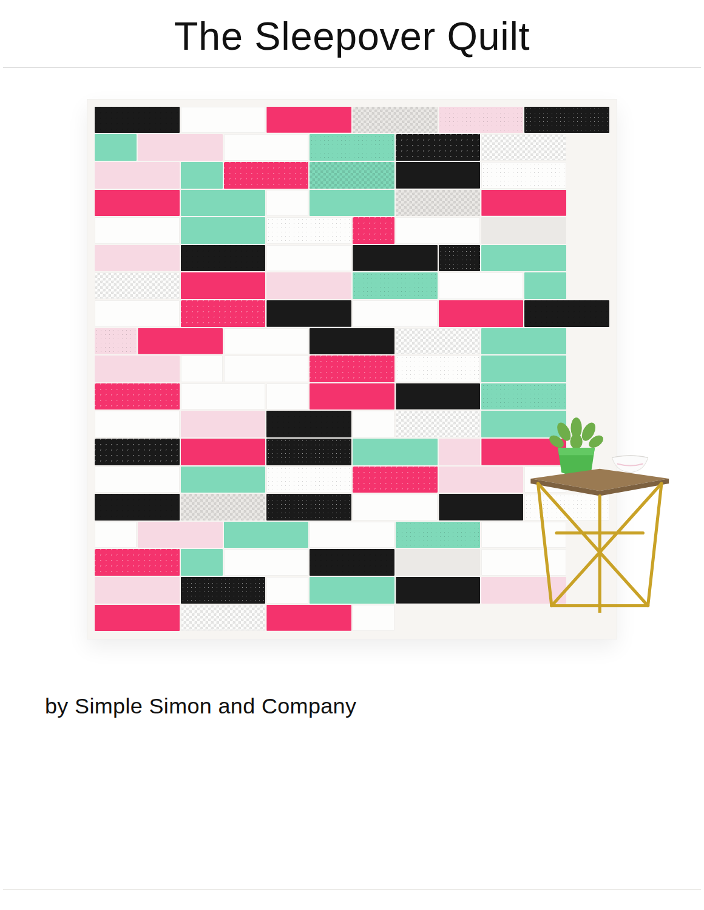The Sleepover Quilt
by Simple Simon and Company